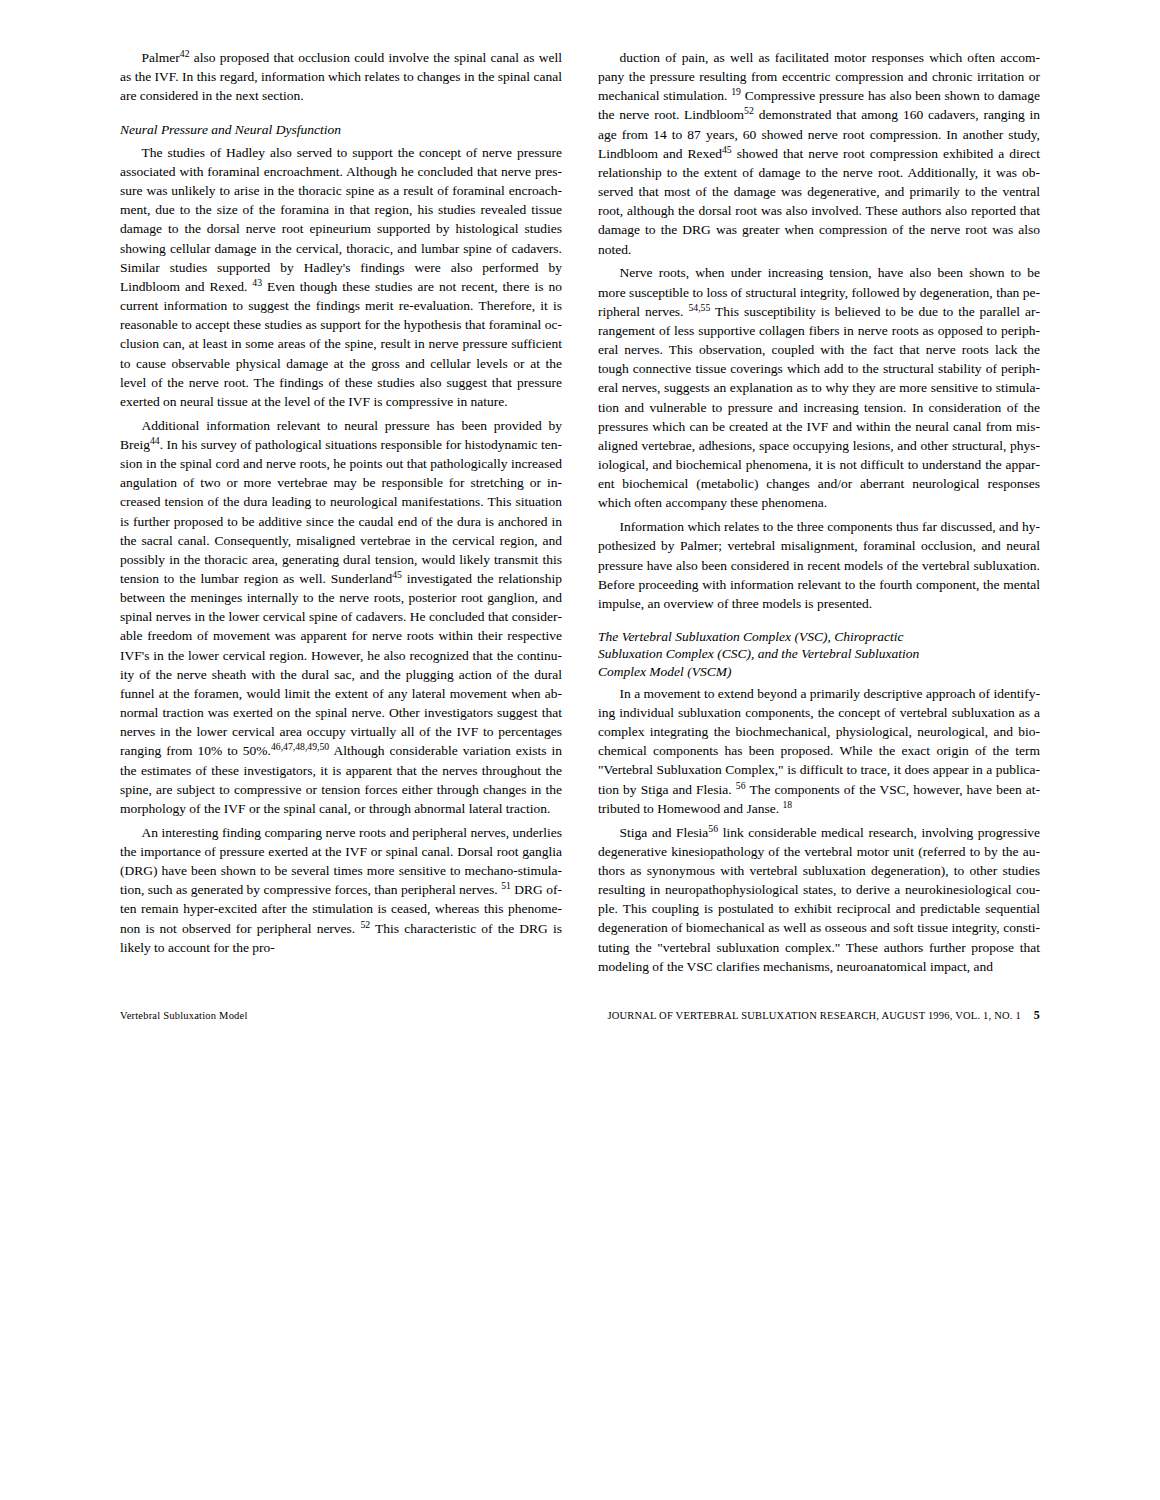Palmer42 also proposed that occlusion could involve the spinal canal as well as the IVF. In this regard, information which relates to changes in the spinal canal are considered in the next section.
Neural Pressure and Neural Dysfunction
The studies of Hadley also served to support the concept of nerve pressure associated with foraminal encroachment. Although he concluded that nerve pressure was unlikely to arise in the thoracic spine as a result of foraminal encroachment, due to the size of the foramina in that region, his studies revealed tissue damage to the dorsal nerve root epineurium supported by histological studies showing cellular damage in the cervical, thoracic, and lumbar spine of cadavers. Similar studies supported by Hadley's findings were also performed by Lindbloom and Rexed. 43 Even though these studies are not recent, there is no current information to suggest the findings merit re-evaluation. Therefore, it is reasonable to accept these studies as support for the hypothesis that foraminal occlusion can, at least in some areas of the spine, result in nerve pressure sufficient to cause observable physical damage at the gross and cellular levels or at the level of the nerve root. The findings of these studies also suggest that pressure exerted on neural tissue at the level of the IVF is compressive in nature.
Additional information relevant to neural pressure has been provided by Breig44. In his survey of pathological situations responsible for histodynamic tension in the spinal cord and nerve roots, he points out that pathologically increased angulation of two or more vertebrae may be responsible for stretching or increased tension of the dura leading to neurological manifestations. This situation is further proposed to be additive since the caudal end of the dura is anchored in the sacral canal. Consequently, misaligned vertebrae in the cervical region, and possibly in the thoracic area, generating dural tension, would likely transmit this tension to the lumbar region as well. Sunderland45 investigated the relationship between the meninges internally to the nerve roots, posterior root ganglion, and spinal nerves in the lower cervical spine of cadavers. He concluded that considerable freedom of movement was apparent for nerve roots within their respective IVF's in the lower cervical region. However, he also recognized that the continuity of the nerve sheath with the dural sac, and the plugging action of the dural funnel at the foramen, would limit the extent of any lateral movement when abnormal traction was exerted on the spinal nerve. Other investigators suggest that nerves in the lower cervical area occupy virtually all of the IVF to percentages ranging from 10% to 50%.46,47,48,49,50 Although considerable variation exists in the estimates of these investigators, it is apparent that the nerves throughout the spine, are subject to compressive or tension forces either through changes in the morphology of the IVF or the spinal canal, or through abnormal lateral traction.
An interesting finding comparing nerve roots and peripheral nerves, underlies the importance of pressure exerted at the IVF or spinal canal. Dorsal root ganglia (DRG) have been shown to be several times more sensitive to mechano-stimulation, such as generated by compressive forces, than peripheral nerves. 51 DRG often remain hyper-excited after the stimulation is ceased, whereas this phenomenon is not observed for peripheral nerves. 52 This characteristic of the DRG is likely to account for the pro-
duction of pain, as well as facilitated motor responses which often accompany the pressure resulting from eccentric compression and chronic irritation or mechanical stimulation. 19 Compressive pressure has also been shown to damage the nerve root. Lindbloom52 demonstrated that among 160 cadavers, ranging in age from 14 to 87 years, 60 showed nerve root compression. In another study, Lindbloom and Rexed45 showed that nerve root compression exhibited a direct relationship to the extent of damage to the nerve root. Additionally, it was observed that most of the damage was degenerative, and primarily to the ventral root, although the dorsal root was also involved. These authors also reported that damage to the DRG was greater when compression of the nerve root was also noted.
Nerve roots, when under increasing tension, have also been shown to be more susceptible to loss of structural integrity, followed by degeneration, than peripheral nerves. 54,55 This susceptibility is believed to be due to the parallel arrangement of less supportive collagen fibers in nerve roots as opposed to peripheral nerves. This observation, coupled with the fact that nerve roots lack the tough connective tissue coverings which add to the structural stability of peripheral nerves, suggests an explanation as to why they are more sensitive to stimulation and vulnerable to pressure and increasing tension. In consideration of the pressures which can be created at the IVF and within the neural canal from misaligned vertebrae, adhesions, space occupying lesions, and other structural, physiological, and biochemical phenomena, it is not difficult to understand the apparent biochemical (metabolic) changes and/or aberrant neurological responses which often accompany these phenomena.
Information which relates to the three components thus far discussed, and hypothesized by Palmer; vertebral misalignment, foraminal occlusion, and neural pressure have also been considered in recent models of the vertebral subluxation. Before proceeding with information relevant to the fourth component, the mental impulse, an overview of three models is presented.
The Vertebral Subluxation Complex (VSC), Chiropractic
Subluxation Complex (CSC), and the Vertebral Subluxation
Complex Model (VSCM)
In a movement to extend beyond a primarily descriptive approach of identifying individual subluxation components, the concept of vertebral subluxation as a complex integrating the biochmechanical, physiological, neurological, and biochemical components has been proposed. While the exact origin of the term "Vertebral Subluxation Complex," is difficult to trace, it does appear in a publication by Stiga and Flesia. 56 The components of the VSC, however, have been attributed to Homewood and Janse. 18
Stiga and Flesia56 link considerable medical research, involving progressive degenerative kinesiopathology of the vertebral motor unit (referred to by the authors as synonymous with vertebral subluxation degeneration), to other studies resulting in neuropathophysiological states, to derive a neurokinesiological couple. This coupling is postulated to exhibit reciprocal and predictable sequential degeneration of biomechanical as well as osseous and soft tissue integrity, constituting the "vertebral subluxation complex." These authors further propose that modeling of the VSC clarifies mechanisms, neuroanatomical impact, and
Vertebral Subluxation Model
JOURNAL OF VERTEBRAL SUBLUXATION RESEARCH, AUGUST 1996, VOL. 1, NO. 1 5